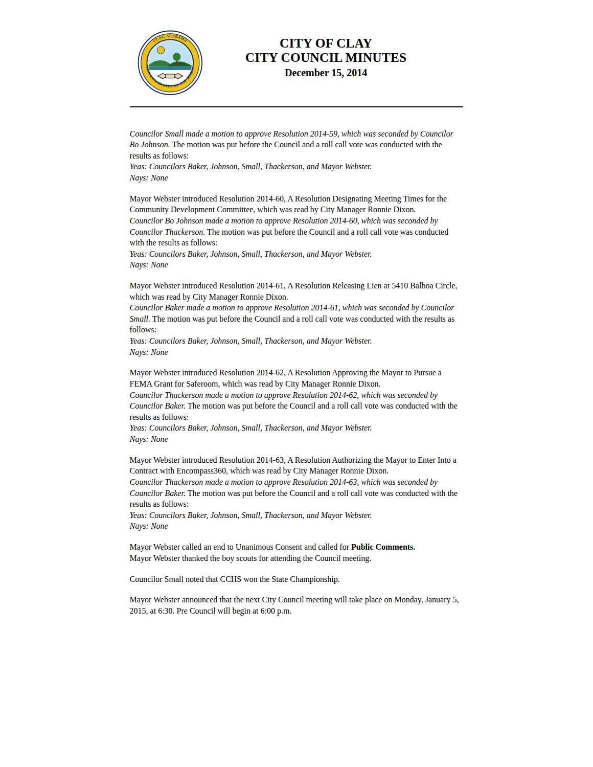CLAY, ALABAMA OUR COMMUNITY AT THE HEART
CITY OF CLAY
CITY COUNCIL MINUTES
December 15, 2014
Councilor Small made a motion to approve Resolution 2014-59, which was seconded by Councilor Bo Johnson. The motion was put before the Council and a roll call vote was conducted with the results as follows:
Yeas: Councilors Baker, Johnson, Small, Thackerson, and Mayor Webster.
Nays: None
Mayor Webster introduced Resolution 2014-60, A Resolution Designating Meeting Times for the Community Development Committee, which was read by City Manager Ronnie Dixon.
Councilor Bo Johnson made a motion to approve Resolution 2014-60, which was seconded by Councilor Thackerson. The motion was put before the Council and a roll call vote was conducted with the results as follows:
Yeas: Councilors Baker, Johnson, Small, Thackerson, and Mayor Webster.
Nays: None
Mayor Webster introduced Resolution 2014-61, A Resolution Releasing Lien at 5410 Balboa Circle, which was read by City Manager Ronnie Dixon.
Councilor Baker made a motion to approve Resolution 2014-61, which was seconded by Councilor Small. The motion was put before the Council and a roll call vote was conducted with the results as follows:
Yeas: Councilors Baker, Johnson, Small, Thackerson, and Mayor Webster.
Nays: None
Mayor Webster introduced Resolution 2014-62, A Resolution Approving the Mayor to Pursue a FEMA Grant for Saferoom, which was read by City Manager Ronnie Dixon.
Councilor Thackerson made a motion to approve Resolution 2014-62, which was seconded by Councilor Baker. The motion was put before the Council and a roll call vote was conducted with the results as follows:
Yeas: Councilors Baker, Johnson, Small, Thackerson, and Mayor Webster.
Nays: None
Mayor Webster introduced Resolution 2014-63, A Resolution Authorizing the Mayor to Enter Into a Contract with Encompass360, which was read by City Manager Ronnie Dixon.
Councilor Thackerson made a motion to approve Resolution 2014-63, which was seconded by Councilor Baker. The motion was put before the Council and a roll call vote was conducted with the results as follows:
Yeas: Councilors Baker, Johnson, Small, Thackerson, and Mayor Webster.
Nays: None
Mayor Webster called an end to Unanimous Consent and called for Public Comments.
Mayor Webster thanked the boy scouts for attending the Council meeting.
Councilor Small noted that CCHS won the State Championship.
Mayor Webster announced that the next City Council meeting will take place on Monday, January 5, 2015, at 6:30. Pre Council will begin at 6:00 p.m.